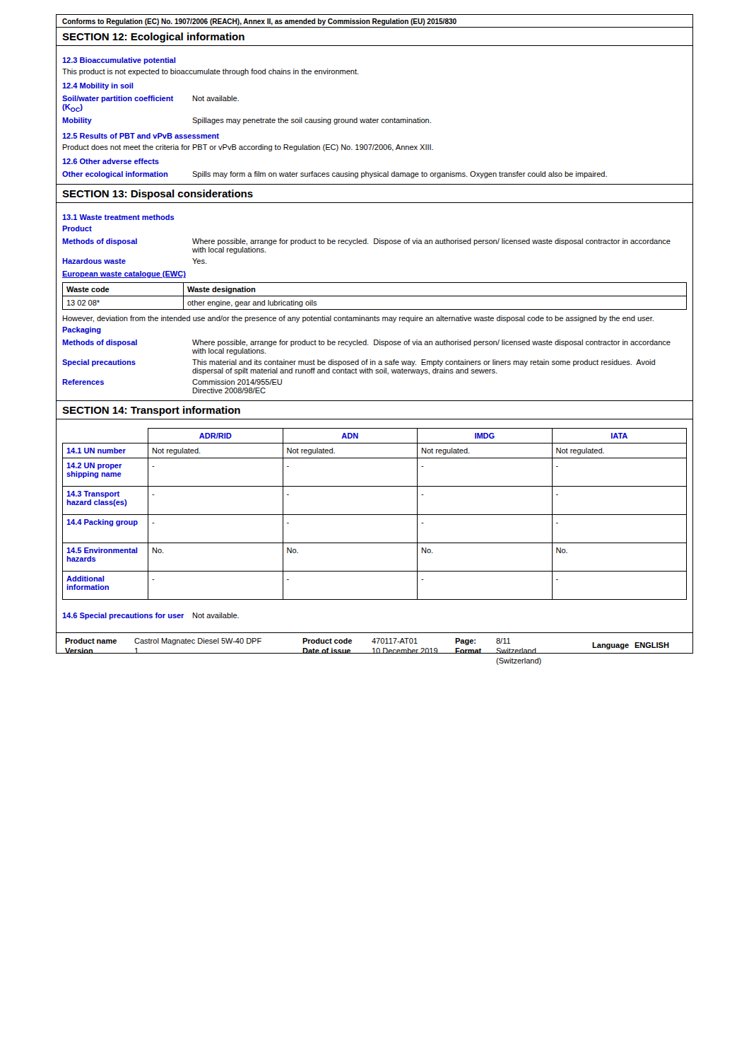Conforms to Regulation (EC) No. 1907/2006 (REACH), Annex II, as amended by Commission Regulation (EU) 2015/830
SECTION 12: Ecological information
12.3 Bioaccumulative potential
This product is not expected to bioaccumulate through food chains in the environment.
12.4 Mobility in soil
| Soil/water partition coefficient (K OC ) | Not available. |
| Mobility | Spillages may penetrate the soil causing ground water contamination. |
12.5 Results of PBT and vPvB assessment
Product does not meet the criteria for PBT or vPvB according to Regulation (EC) No. 1907/2006, Annex XIII.
12.6 Other adverse effects
| Other ecological information | Spills may form a film on water surfaces causing physical damage to organisms. Oxygen transfer could also be impaired. |
SECTION 13: Disposal considerations
13.1 Waste treatment methods
Product
| Methods of disposal | Where possible, arrange for product to be recycled. Dispose of via an authorised person/ licensed waste disposal contractor in accordance with local regulations. |
| Hazardous waste | Yes. |
European waste catalogue (EWC)
| Waste code | Waste designation |
| --- | --- |
| 13 02 08* | other engine, gear and lubricating oils |
However, deviation from the intended use and/or the presence of any potential contaminants may require an alternative waste disposal code to be assigned by the end user.
Packaging
| Methods of disposal | Where possible, arrange for product to be recycled. Dispose of via an authorised person/ licensed waste disposal contractor in accordance with local regulations. |
| Special precautions | This material and its container must be disposed of in a safe way. Empty containers or liners may retain some product residues. Avoid dispersal of spilt material and runoff and contact with soil, waterways, drains and sewers. |
| References | Commission 2014/955/EU Directive 2008/98/EC |
SECTION 14: Transport information
| | ADR/RID | ADN | IMDG | IATA |
| --- | --- | --- | --- | --- |
| 14.1 UN number | Not regulated. | Not regulated. | Not regulated. | Not regulated. |
| 14.2 UN proper shipping name | - | - | - | - |
| 14.3 Transport hazard class(es) | - | - | - | - |
| 14.4 Packing group | - | - | - | - |
| 14.5 Environmental hazards | No. | No. | No. | No. |
| Additional information | - | - | - | - |
| 14.6 Special precautions for user | Not available. |
| Product name | Castrol Magnatec Diesel 5W-40 DPF | Product code | 470117-AT01 | Page: | 8/11 |
| Version | 1 | Date of issue | 10 December 2019 | Format | Switzerland |
| | | | | | (Switzerland) |
| Language | ENGLISH |